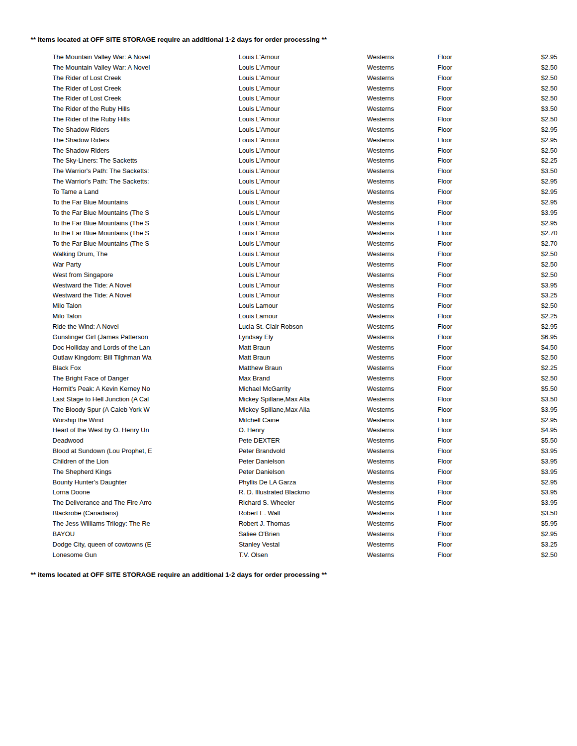** items located at OFF SITE STORAGE require an additional 1-2 days for order processing **
| The Mountain Valley War: A Novel | Louis L'Amour | Westerns | Floor | $2.95 |
| The Mountain Valley War: A Novel | Louis L'Amour | Westerns | Floor | $2.50 |
| The Rider of Lost Creek | Louis L'Amour | Westerns | Floor | $2.50 |
| The Rider of Lost Creek | Louis L'Amour | Westerns | Floor | $2.50 |
| The Rider of Lost Creek | Louis L'Amour | Westerns | Floor | $2.50 |
| The Rider of the Ruby Hills | Louis L'Amour | Westerns | Floor | $3.50 |
| The Rider of the Ruby Hills | Louis L'Amour | Westerns | Floor | $2.50 |
| The Shadow Riders | Louis L'Amour | Westerns | Floor | $2.95 |
| The Shadow Riders | Louis L'Amour | Westerns | Floor | $2.95 |
| The Shadow Riders | Louis L'Amour | Westerns | Floor | $2.50 |
| The Sky-Liners: The Sacketts | Louis L'Amour | Westerns | Floor | $2.25 |
| The Warrior's Path: The Sacketts: | Louis L'Amour | Westerns | Floor | $3.50 |
| The Warrior's Path: The Sacketts: | Louis L'Amour | Westerns | Floor | $2.95 |
| To Tame a Land | Louis L'Amour | Westerns | Floor | $2.95 |
| To the Far Blue Mountains | Louis L'Amour | Westerns | Floor | $2.95 |
| To the Far Blue Mountains (The S | Louis L'Amour | Westerns | Floor | $3.95 |
| To the Far Blue Mountains (The S | Louis L'Amour | Westerns | Floor | $2.95 |
| To the Far Blue Mountains (The S | Louis L'Amour | Westerns | Floor | $2.70 |
| To the Far Blue Mountains (The S | Louis L'Amour | Westerns | Floor | $2.70 |
| Walking Drum, The | Louis L'Amour | Westerns | Floor | $2.50 |
| War Party | Louis L'Amour | Westerns | Floor | $2.50 |
| West from Singapore | Louis L'Amour | Westerns | Floor | $2.50 |
| Westward the Tide: A Novel | Louis L'Amour | Westerns | Floor | $3.95 |
| Westward the Tide: A Novel | Louis L'Amour | Westerns | Floor | $3.25 |
| Milo Talon | Louis Lamour | Westerns | Floor | $2.50 |
| Milo Talon | Louis Lamour | Westerns | Floor | $2.25 |
| Ride the Wind: A Novel | Lucia St. Clair Robson | Westerns | Floor | $2.95 |
| Gunslinger Girl (James Patterson | Lyndsay Ely | Westerns | Floor | $6.95 |
| Doc Holliday and Lords of the Lan | Matt Braun | Westerns | Floor | $4.50 |
| Outlaw Kingdom: Bill Tilghman Wa | Matt Braun | Westerns | Floor | $2.50 |
| Black Fox | Matthew Braun | Westerns | Floor | $2.25 |
| The Bright Face of Danger | Max Brand | Westerns | Floor | $2.50 |
| Hermit's Peak: A Kevin Kerney No | Michael McGarrity | Westerns | Floor | $5.50 |
| Last Stage to Hell Junction (A Cal | Mickey Spillane,Max Alla | Westerns | Floor | $3.50 |
| The Bloody Spur (A Caleb York W | Mickey Spillane,Max Alla | Westerns | Floor | $3.95 |
| Worship the Wind | Mitchell Caine | Westerns | Floor | $2.95 |
| Heart of the West by O. Henry Un | O. Henry | Westerns | Floor | $4.95 |
| Deadwood | Pete DEXTER | Westerns | Floor | $5.50 |
| Blood at Sundown (Lou Prophet, E | Peter Brandvold | Westerns | Floor | $3.95 |
| Children of the Lion | Peter Danielson | Westerns | Floor | $3.95 |
| The Shepherd Kings | Peter Danielson | Westerns | Floor | $3.95 |
| Bounty Hunter's Daughter | Phyllis De LA Garza | Westerns | Floor | $2.95 |
| Lorna Doone | R. D. Illustrated Blackmo | Westerns | Floor | $3.95 |
| The Deliverance and The Fire Arro | Richard S. Wheeler | Westerns | Floor | $3.95 |
| Blackrobe (Canadians) | Robert E. Wall | Westerns | Floor | $3.50 |
| The Jess Williams Trilogy: The Re | Robert J. Thomas | Westerns | Floor | $5.95 |
| BAYOU | Saliee O'Brien | Westerns | Floor | $2.95 |
| Dodge City, queen of cowtowns (E | Stanley Vestal | Westerns | Floor | $3.25 |
| Lonesome Gun | T.V. Olsen | Westerns | Floor | $2.50 |
** items located at OFF SITE STORAGE require an additional 1-2 days for order processing **